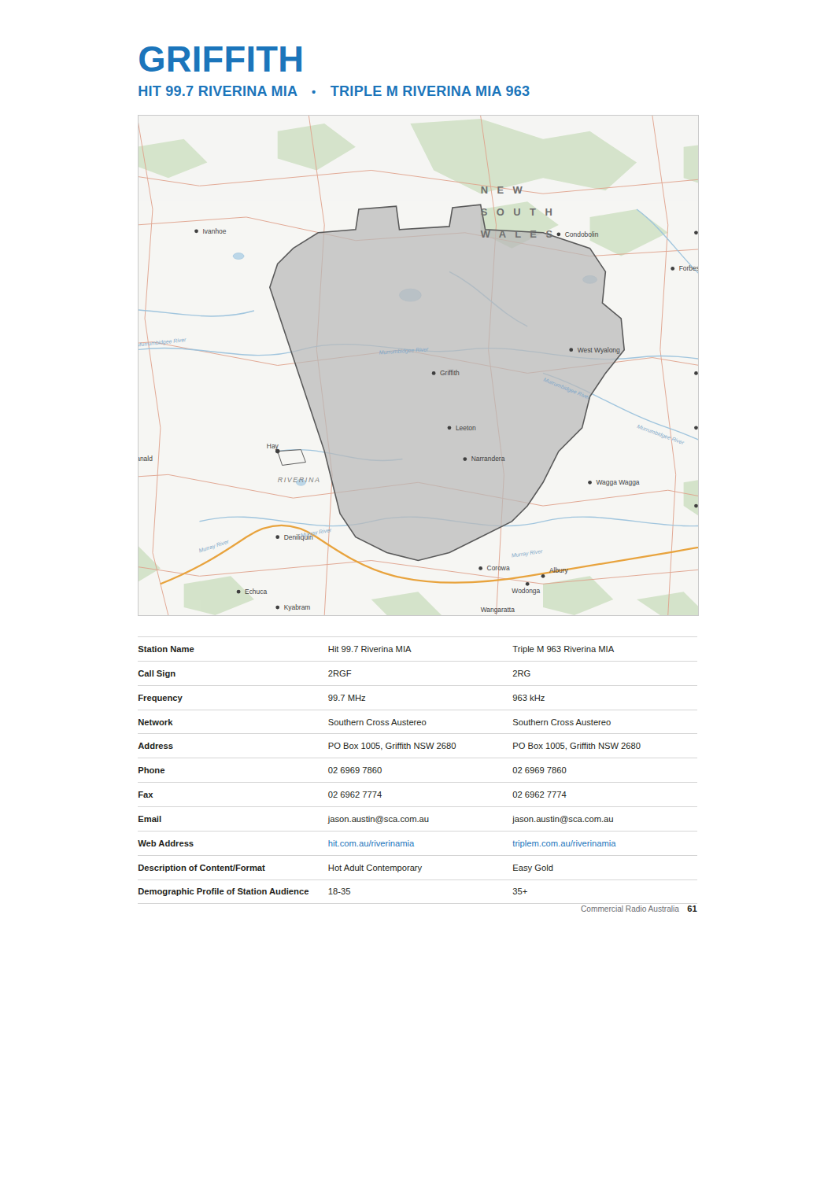GRIFFITH
HIT 99.7 RIVERINA MIA • TRIPLE M RIVERINA MIA 963
N E W S O U T H W A L E S Ivanhoe Condobolin Parkes Forbes West Wyalong Young Griffith Hay Balranald Leeton Narrandera Cootamundra Wagga Wagga Tumut Deniliquin Corowa Wodonga Albury Echuca Kyabram Dubb Co Wangaratta RIVERINA Murrumbidgee River Murrumbidgee River Murrumbidgee River Murrumbidgee River Murray River Murray River Murray River
| Station Name | Hit 99.7 Riverina MIA | Triple M 963 Riverina MIA |
| Call Sign | 2RGF | 2RG |
| Frequency | 99.7 MHz | 963 kHz |
| Network | Southern Cross Austereo | Southern Cross Austereo |
| Address | PO Box 1005, Griffith NSW 2680 | PO Box 1005, Griffith NSW 2680 |
| Phone | 02 6969 7860 | 02 6969 7860 |
| Fax | 02 6962 7774 | 02 6962 7774 |
| Email | jason.austin@sca.com.au | jason.austin@sca.com.au |
| Web Address | hit.com.au/riverinamia | triplem.com.au/riverinamia |
| Description of Content/Format | Hot Adult Contemporary | Easy Gold |
| Demographic Profile of Station Audience | 18-35 | 35+ |
Commercial Radio Australia 61